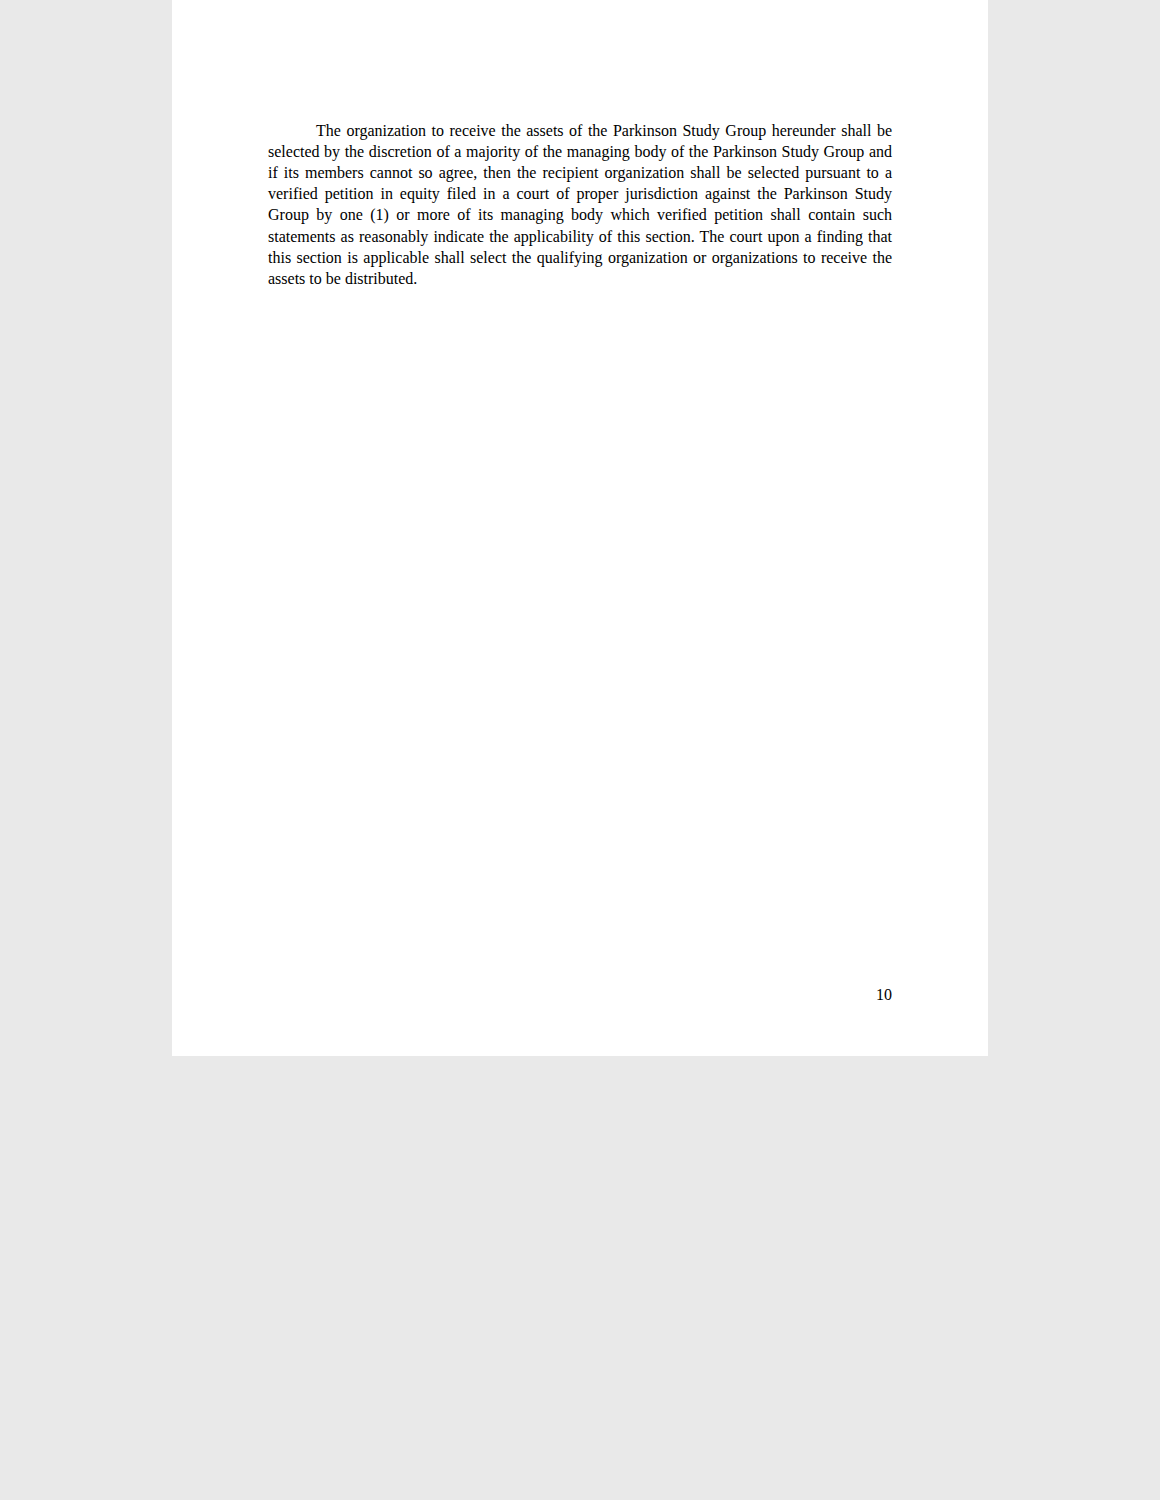The organization to receive the assets of the Parkinson Study Group hereunder shall be selected by the discretion of a majority of the managing body of the Parkinson Study Group and if its members cannot so agree, then the recipient organization shall be selected pursuant to a verified petition in equity filed in a court of proper jurisdiction against the Parkinson Study Group by one (1) or more of its managing body which verified petition shall contain such statements as reasonably indicate the applicability of this section. The court upon a finding that this section is applicable shall select the qualifying organization or organizations to receive the assets to be distributed.
10